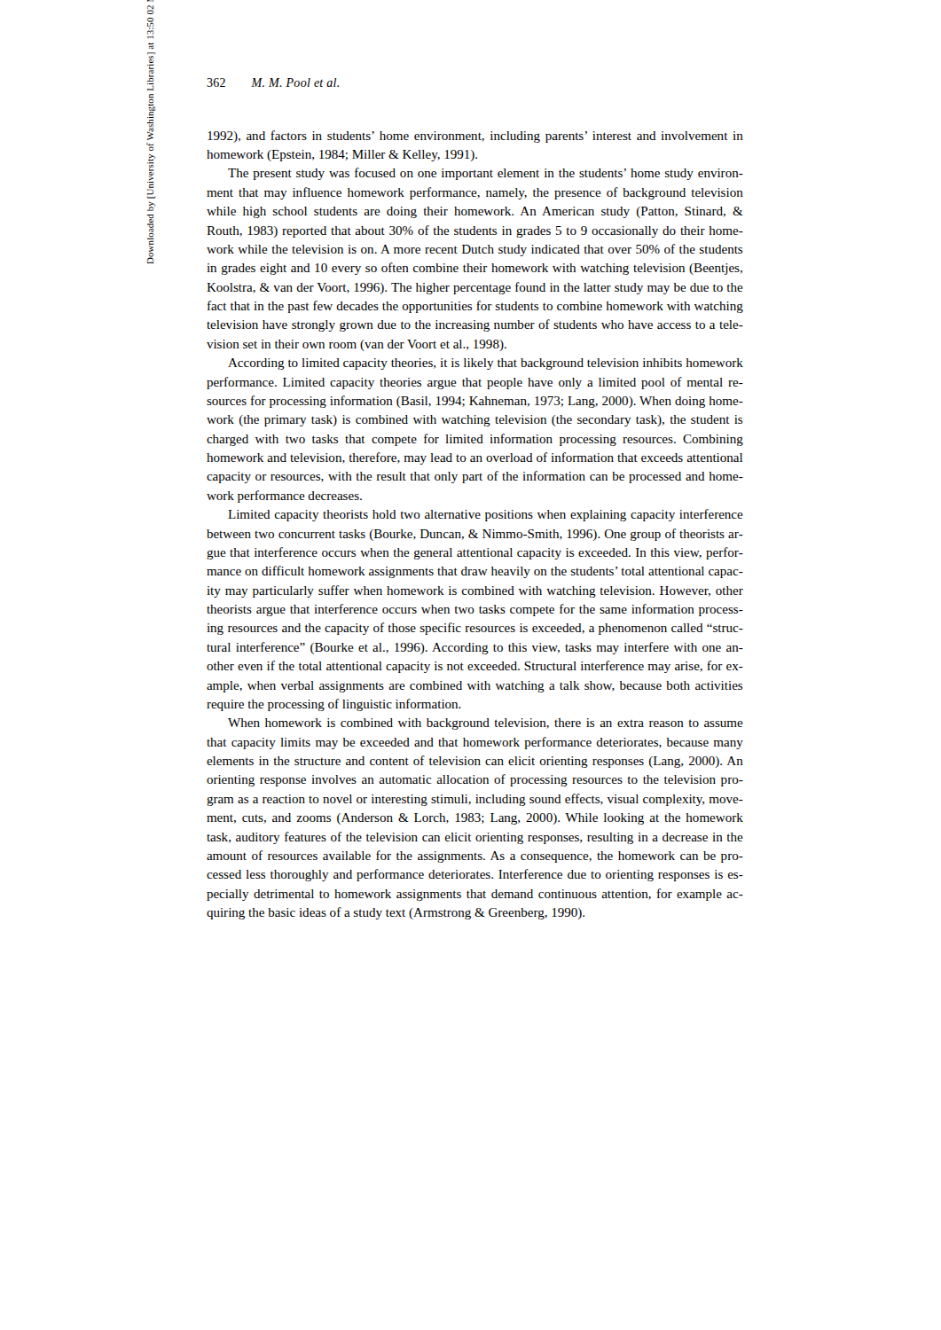Downloaded by [University of Washington Libraries] at 13:50 02 May 2015
362 M. M. Pool et al.
1992), and factors in students’ home environment, including parents’ interest and involvement in homework (Epstein, 1984; Miller & Kelley, 1991).
The present study was focused on one important element in the students’ home study environment that may influence homework performance, namely, the presence of background television while high school students are doing their homework. An American study (Patton, Stinard, & Routh, 1983) reported that about 30% of the students in grades 5 to 9 occasionally do their homework while the television is on. A more recent Dutch study indicated that over 50% of the students in grades eight and 10 every so often combine their homework with watching television (Beentjes, Koolstra, & van der Voort, 1996). The higher percentage found in the latter study may be due to the fact that in the past few decades the opportunities for students to combine homework with watching television have strongly grown due to the increasing number of students who have access to a television set in their own room (van der Voort et al., 1998).
According to limited capacity theories, it is likely that background television inhibits homework performance. Limited capacity theories argue that people have only a limited pool of mental resources for processing information (Basil, 1994; Kahneman, 1973; Lang, 2000). When doing homework (the primary task) is combined with watching television (the secondary task), the student is charged with two tasks that compete for limited information processing resources. Combining homework and television, therefore, may lead to an overload of information that exceeds attentional capacity or resources, with the result that only part of the information can be processed and homework performance decreases.
Limited capacity theorists hold two alternative positions when explaining capacity interference between two concurrent tasks (Bourke, Duncan, & Nimmo-Smith, 1996). One group of theorists argue that interference occurs when the general attentional capacity is exceeded. In this view, performance on difficult homework assignments that draw heavily on the students’ total attentional capacity may particularly suffer when homework is combined with watching television. However, other theorists argue that interference occurs when two tasks compete for the same information processing resources and the capacity of those specific resources is exceeded, a phenomenon called “structural interference” (Bourke et al., 1996). According to this view, tasks may interfere with one another even if the total attentional capacity is not exceeded. Structural interference may arise, for example, when verbal assignments are combined with watching a talk show, because both activities require the processing of linguistic information.
When homework is combined with background television, there is an extra reason to assume that capacity limits may be exceeded and that homework performance deteriorates, because many elements in the structure and content of television can elicit orienting responses (Lang, 2000). An orienting response involves an automatic allocation of processing resources to the television program as a reaction to novel or interesting stimuli, including sound effects, visual complexity, movement, cuts, and zooms (Anderson & Lorch, 1983; Lang, 2000). While looking at the homework task, auditory features of the television can elicit orienting responses, resulting in a decrease in the amount of resources available for the assignments. As a consequence, the homework can be processed less thoroughly and performance deteriorates. Interference due to orienting responses is especially detrimental to homework assignments that demand continuous attention, for example acquiring the basic ideas of a study text (Armstrong & Greenberg, 1990).